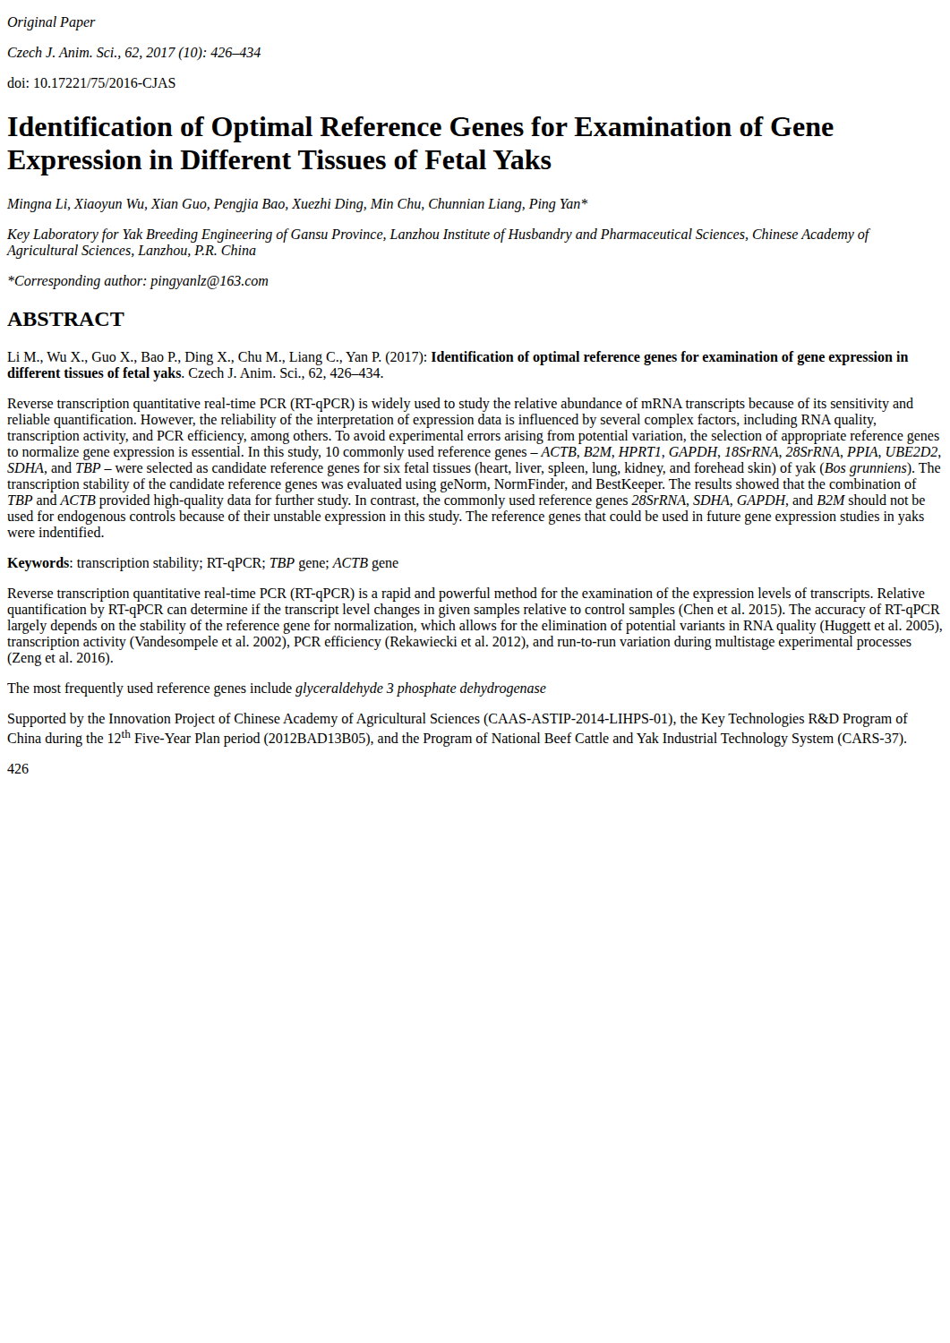Original Paper
Czech J. Anim. Sci., 62, 2017 (10): 426–434
doi: 10.17221/75/2016-CJAS
Identification of Optimal Reference Genes for Examination of Gene Expression in Different Tissues of Fetal Yaks
Mingna Li, Xiaoyun Wu, Xian Guo, Pengjia Bao, Xuezhi Ding, Min Chu, Chunnian Liang, Ping Yan*
Key Laboratory for Yak Breeding Engineering of Gansu Province, Lanzhou Institute of Husbandry and Pharmaceutical Sciences, Chinese Academy of Agricultural Sciences, Lanzhou, P.R. China
*Corresponding author: pingyanlz@163.com
ABSTRACT
Li M., Wu X., Guo X., Bao P., Ding X., Chu M., Liang C., Yan P. (2017): Identification of optimal reference genes for examination of gene expression in different tissues of fetal yaks. Czech J. Anim. Sci., 62, 426–434.
Reverse transcription quantitative real-time PCR (RT-qPCR) is widely used to study the relative abundance of mRNA transcripts because of its sensitivity and reliable quantification. However, the reliability of the interpretation of expression data is influenced by several complex factors, including RNA quality, transcription activity, and PCR efficiency, among others. To avoid experimental errors arising from potential variation, the selection of appropriate reference genes to normalize gene expression is essential. In this study, 10 commonly used reference genes – ACTB, B2M, HPRT1, GAPDH, 18SrRNA, 28SrRNA, PPIA, UBE2D2, SDHA, and TBP – were selected as candidate reference genes for six fetal tissues (heart, liver, spleen, lung, kidney, and forehead skin) of yak (Bos grunniens). The transcription stability of the candidate reference genes was evaluated using geNorm, NormFinder, and BestKeeper. The results showed that the combination of TBP and ACTB provided high-quality data for further study. In contrast, the commonly used reference genes 28SrRNA, SDHA, GAPDH, and B2M should not be used for endogenous controls because of their unstable expression in this study. The reference genes that could be used in future gene expression studies in yaks were indentified.
Keywords: transcription stability; RT-qPCR; TBP gene; ACTB gene
Reverse transcription quantitative real-time PCR (RT-qPCR) is a rapid and powerful method for the examination of the expression levels of transcripts. Relative quantification by RT-qPCR can determine if the transcript level changes in given samples relative to control samples (Chen et al. 2015). The accuracy of RT-qPCR largely depends on the stability of the reference gene for normalization, which allows for the elimination of potential variants in RNA quality (Huggett et al. 2005), transcription activity (Vandesompele et al. 2002), PCR efficiency (Rekawiecki et al. 2012), and run-to-run variation during multistage experimental processes (Zeng et al. 2016).
The most frequently used reference genes include glyceraldehyde 3 phosphate dehydrogenase
Supported by the Innovation Project of Chinese Academy of Agricultural Sciences (CAAS-ASTIP-2014-LIHPS-01), the Key Technologies R&D Program of China during the 12th Five-Year Plan period (2012BAD13B05), and the Program of National Beef Cattle and Yak Industrial Technology System (CARS-37).
426